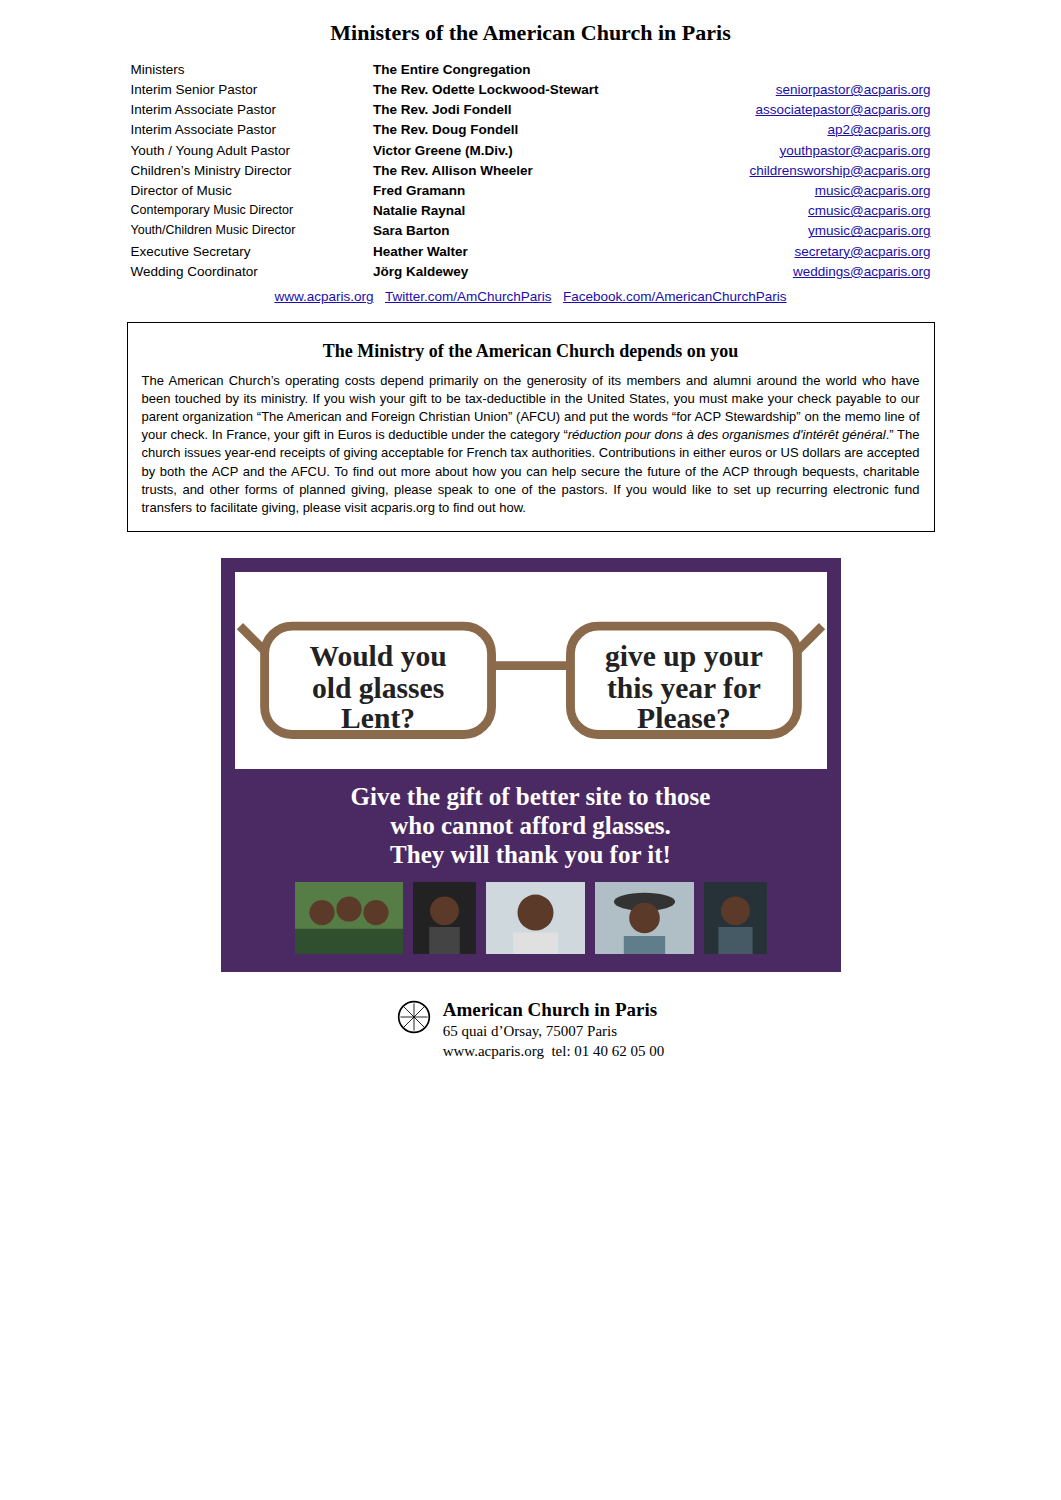Ministers of the American Church in Paris
| Ministers | The Entire Congregation | |
| Interim Senior Pastor | The Rev. Odette Lockwood-Stewart | seniorpastor@acparis.org |
| Interim Associate Pastor | The Rev. Jodi Fondell | associatepastor@acparis.org |
| Interim Associate Pastor | The Rev. Doug Fondell | ap2@acparis.org |
| Youth / Young Adult Pastor | Victor Greene (M.Div.) | youthpastor@acparis.org |
| Children’s Ministry Director | The Rev. Allison Wheeler | childrensworship@acparis.org |
| Director of Music | Fred Gramann | music@acparis.org |
| Contemporary Music Director | Natalie Raynal | cmusic@acparis.org |
| Youth/Children Music Director | Sara Barton | ymusic@acparis.org |
| Executive Secretary | Heather Walter | secretary@acparis.org |
| Wedding Coordinator | Jörg Kaldewey | weddings@acparis.org |
www.acparis.org Twitter.com/AmChurchParis Facebook.com/AmericanChurchParis
The Ministry of the American Church depends on you
The American Church’s operating costs depend primarily on the generosity of its members and alumni around the world who have been touched by its ministry. If you wish your gift to be tax-deductible in the United States, you must make your check payable to our parent organization “The American and Foreign Christian Union” (AFCU) and put the words “for ACP Stewardship” on the memo line of your check. In France, your gift in Euros is deductible under the category “réduction pour dons à des organismes d'intérêt général.” The church issues year-end receipts of giving acceptable for French tax authorities. Contributions in either euros or US dollars are accepted by both the ACP and the AFCU. To find out more about how you can help secure the future of the ACP through bequests, charitable trusts, and other forms of planned giving, please speak to one of the pastors. If you would like to set up recurring electronic fund transfers to facilitate giving, please visit acparis.org to find out how.
Give the gift of better site to those
who cannot afford glasses.
They will thank you for it!
American Church in Paris
65 quai d’Orsay, 75007 Paris
www.acparis.org tel: 01 40 62 05 00